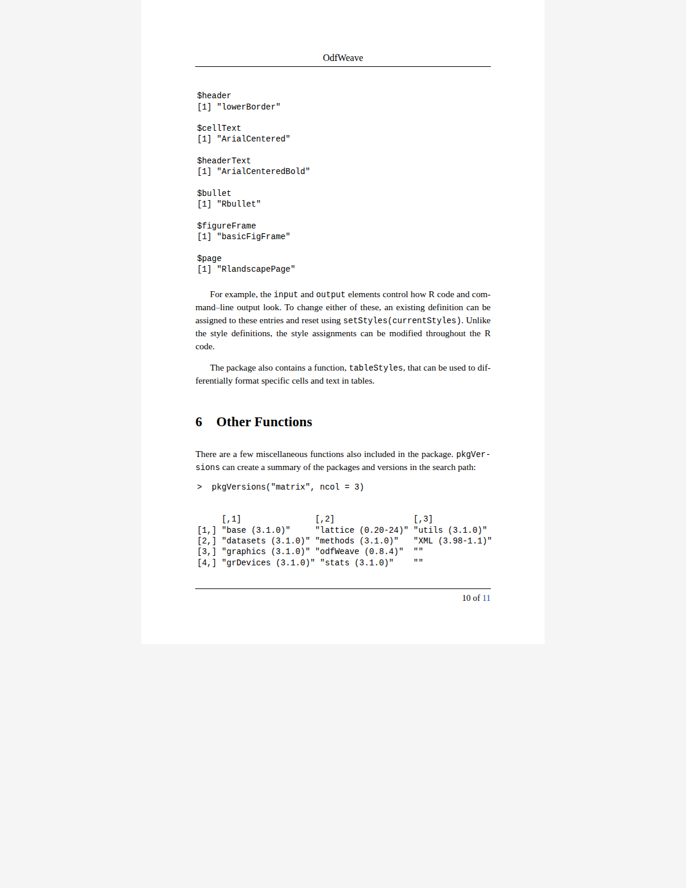OdfWeave
$header
[1] "lowerBorder"

$cellText
[1] "ArialCentered"

$headerText
[1] "ArialCenteredBold"

$bullet
[1] "Rbullet"

$figureFrame
[1] "basicFigFrame"

$page
[1] "RlandscapePage"
For example, the input and output elements control how R code and command–line output look. To change either of these, an existing definition can be assigned to these entries and reset using setStyles(currentStyles). Unlike the style definitions, the style assignments can be modified throughout the R code.
The package also contains a function, tableStyles, that can be used to differentially format specific cells and text in tables.
6 Other Functions
There are a few miscellaneous functions also included in the package. pkgVersions can create a summary of the packages and versions in the search path:
>  pkgVersions("matrix", ncol = 3)


     [,1]               [,2]                [,3]
[1,] "base (3.1.0)"     "lattice (0.20-24)" "utils (3.1.0)"
[2,] "datasets (3.1.0)" "methods (3.1.0)"   "XML (3.98-1.1)"
[3,] "graphics (3.1.0)" "odfWeave (0.8.4)"  ""
[4,] "grDevices (3.1.0)" "stats (3.1.0)"    ""
10 of 11